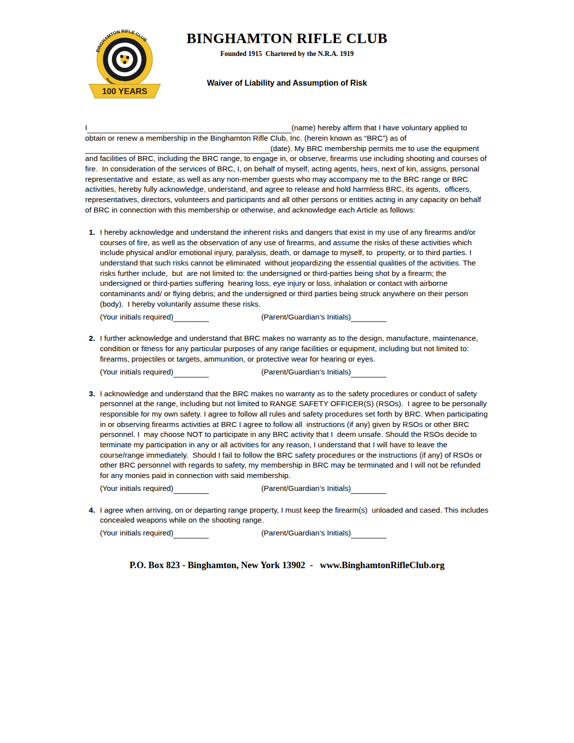BINGHAMTON RIFLE CLUB founded 1915 100 YEARS
BINGHAMTON RIFLE CLUB
Founded 1915 Chartered by the N.R.A. 1919
Waiver of Liability and Assumption of Risk
I (name) hereby affirm that I have voluntary applied to obtain or renew a membership in the Binghamton Rifle Club, Inc. (herein known as “BRC”) as of (date). My BRC membership permits me to use the equipment and facilities of BRC, including the BRC range, to engage in, or observe, firearms use including shooting and courses of fire. In consideration of the services of BRC, I, on behalf of myself, acting agents, heirs, next of kin, assigns, personal representative and estate, as well as any non-member guests who may accompany me to the BRC range or BRC activities, hereby fully acknowledge, understand, and agree to release and hold harmless BRC, its agents, officers, representatives, directors, volunteers and participants and all other persons or entities acting in any capacity on behalf of BRC in connection with this membership or otherwise, and acknowledge each Article as follows:
I hereby acknowledge and understand the inherent risks and dangers that exist in my use of any firearms and/or courses of fire, as well as the observation of any use of firearms, and assume the risks of these activities which include physical and/or emotional injury, paralysis, death, or damage to myself, to property, or to third parties. I understand that such risks cannot be eliminated without jeopardizing the essential qualities of the activities. The risks further include, but are not limited to: the undersigned or third-parties being shot by a firearm; the undersigned or third-parties suffering hearing loss, eye injury or loss, inhalation or contact with airborne contaminants and/ or flying debris; and the undersigned or third parties being struck anywhere on their person (body). I hereby voluntarily assume these risks.
(Your initials required) (Parent/Guardian’s Initials)
I further acknowledge and understand that BRC makes no warranty as to the design, manufacture, maintenance, condition or fitness for any particular purposes of any range facilities or equipment, including but not limited to: firearms, projectiles or targets, ammunition, or protective wear for hearing or eyes.
(Your initials required) (Parent/Guardian’s Initials)
I acknowledge and understand that the BRC makes no warranty as to the safety procedures or conduct of safety personnel at the range, including but not limited to RANGE SAFETY OFFICER(S) (RSOs). I agree to be personally responsible for my own safety. I agree to follow all rules and safety procedures set forth by BRC. When participating in or observing firearms activities at BRC I agree to follow all instructions (if any) given by RSOs or other BRC personnel. I may choose NOT to participate in any BRC activity that I deem unsafe. Should the RSOs decide to terminate my participation in any or all activities for any reason, I understand that I will have to leave the course/range immediately. Should I fail to follow the BRC safety procedures or the instructions (if any) of RSOs or other BRC personnel with regards to safety, my membership in BRC may be terminated and I will not be refunded for any monies paid in connection with said membership.
(Your initials required) (Parent/Guardian’s Initials)
I agree when arriving, on or departing range property, I must keep the firearm(s) unloaded and cased. This includes concealed weapons while on the shooting range.
(Your initials required) (Parent/Guardian’s Initials)
P.O. Box 823 - Binghamton, New York 13902 - www.BinghamtonRifleClub.org